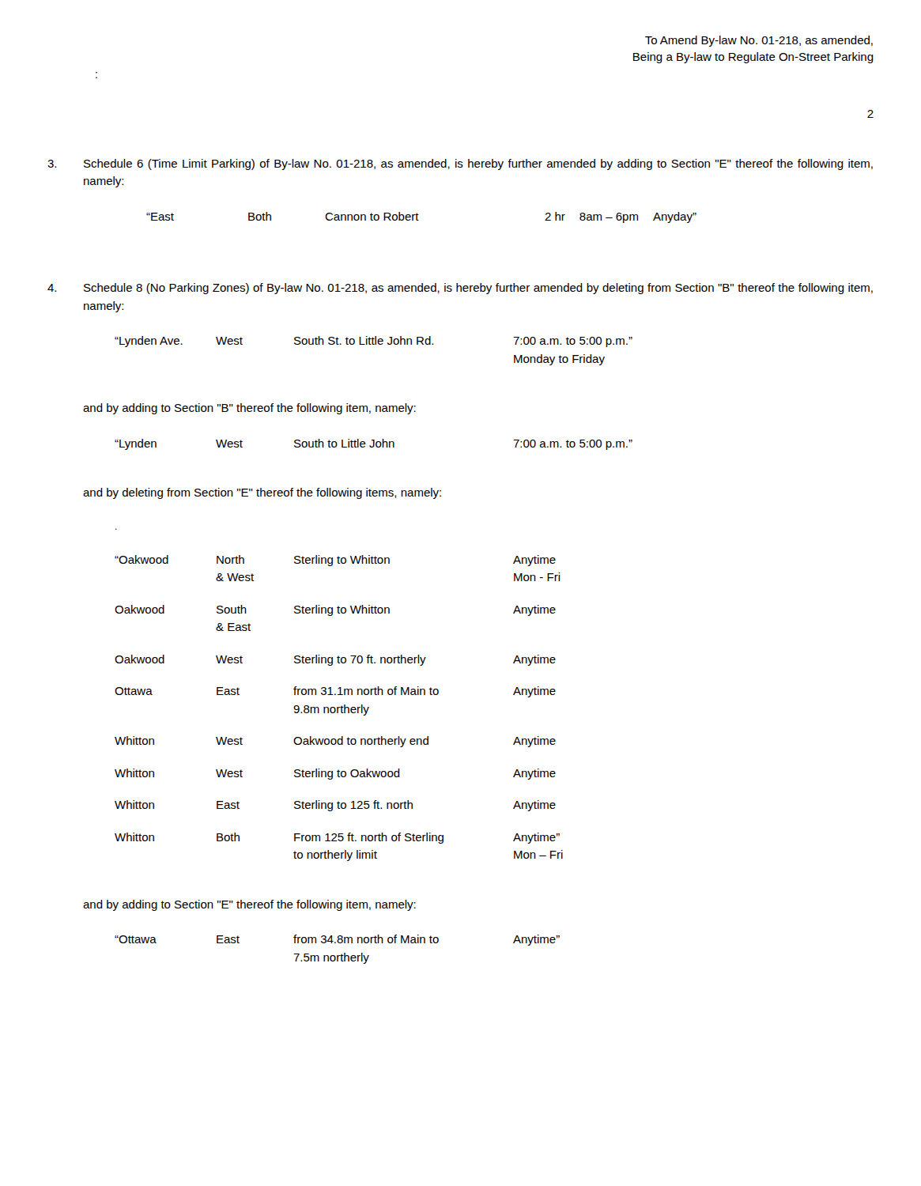To Amend By-law No. 01-218, as amended,
Being a By-law to Regulate On-Street Parking
:
2
3.
Schedule 6 (Time Limit Parking) of By-law No. 01-218, as amended, is hereby further amended by adding to Section "E" thereof the following item, namely:
| “East | Both | Cannon to Robert | 2 hr | 8am – 6pm | Anyday” |
4.
Schedule 8 (No Parking Zones) of By-law No. 01-218, as amended, is hereby further amended by deleting from Section "B" thereof the following item, namely:
| “Lynden Ave. | West | South St. to Little John Rd. | 7:00 a.m. to 5:00 p.m.” Monday to Friday |
and by adding to Section "B" thereof the following item, namely:
| “Lynden | West | South to Little John | 7:00 a.m. to 5:00 p.m.” |
and by deleting from Section "E" thereof the following items, namely:
.
| “Oakwood | North & West | Sterling to Whitton | Anytime Mon - Fri |
| Oakwood | South & East | Sterling to Whitton | Anytime |
| Oakwood | West | Sterling to 70 ft. northerly | Anytime |
| Ottawa | East | from 31.1m north of Main to 9.8m northerly | Anytime |
| Whitton | West | Oakwood to northerly end | Anytime |
| Whitton | West | Sterling to Oakwood | Anytime |
| Whitton | East | Sterling to 125 ft. north | Anytime |
| Whitton | Both | From 125 ft. north of Sterling to northerly limit | Anytime” Mon – Fri |
and by adding to Section "E" thereof the following item, namely:
| “Ottawa | East | from 34.8m north of Main to 7.5m northerly | Anytime” |